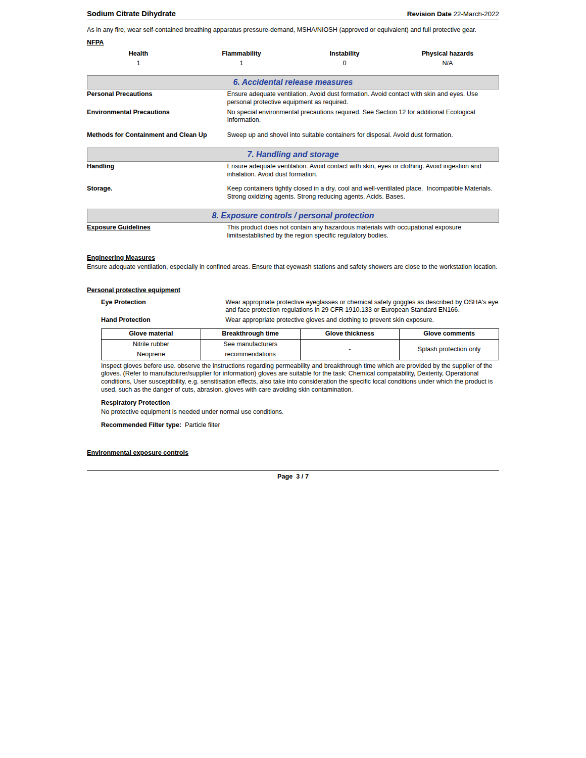Sodium Citrate Dihydrate
Revision Date 22-March-2022
As in any fire, wear self-contained breathing apparatus pressure-demand, MSHA/NIOSH (approved or equivalent) and full protective gear.
NFPA
| Health | Flammability | Instability | Physical hazards |
| --- | --- | --- | --- |
| 1 | 1 | 0 | N/A |
6. Accidental release measures
| Personal Precautions | Ensure adequate ventilation. Avoid dust formation. Avoid contact with skin and eyes. Use personal protective equipment as required. |
| Environmental Precautions | No special environmental precautions required. See Section 12 for additional Ecological Information. |
| Methods for Containment and Clean Up | Sweep up and shovel into suitable containers for disposal. Avoid dust formation. |
7. Handling and storage
| Handling | Ensure adequate ventilation. Avoid contact with skin, eyes or clothing. Avoid ingestion and inhalation. Avoid dust formation. |
| Storage. | Keep containers tightly closed in a dry, cool and well-ventilated place. Incompatible Materials. Strong oxidizing agents. Strong reducing agents. Acids. Bases. |
8. Exposure controls / personal protection
| Exposure Guidelines | This product does not contain any hazardous materials with occupational exposure limitsestablished by the region specific regulatory bodies. |
Engineering Measures
Ensure adequate ventilation, especially in confined areas. Ensure that eyewash stations and safety showers are close to the workstation location.
Personal protective equipment
| Eye Protection | Wear appropriate protective eyeglasses or chemical safety goggles as described by OSHA's eye and face protection regulations in 29 CFR 1910.133 or European Standard EN166. |
| Hand Protection | Wear appropriate protective gloves and clothing to prevent skin exposure. |
| Glove material | Breakthrough time | Glove thickness | Glove comments |
| --- | --- | --- | --- |
| Nitrile rubber | See manufacturers | - | Splash protection only |
| Neoprene | recommendations |
Inspect gloves before use. observe the instructions regarding permeability and breakthrough time which are provided by the supplier of the gloves. (Refer to manufacturer/supplier for information) gloves are suitable for the task: Chemical compatability, Dexterity, Operational conditions, User susceptibility, e.g. sensitisation effects, also take into consideration the specific local conditions under which the product is used, such as the danger of cuts, abrasion. gloves with care avoiding skin contamination.
Respiratory Protection
No protective equipment is needed under normal use conditions.
Recommended Filter type: Particle filter
Environmental exposure controls
Page 3 / 7